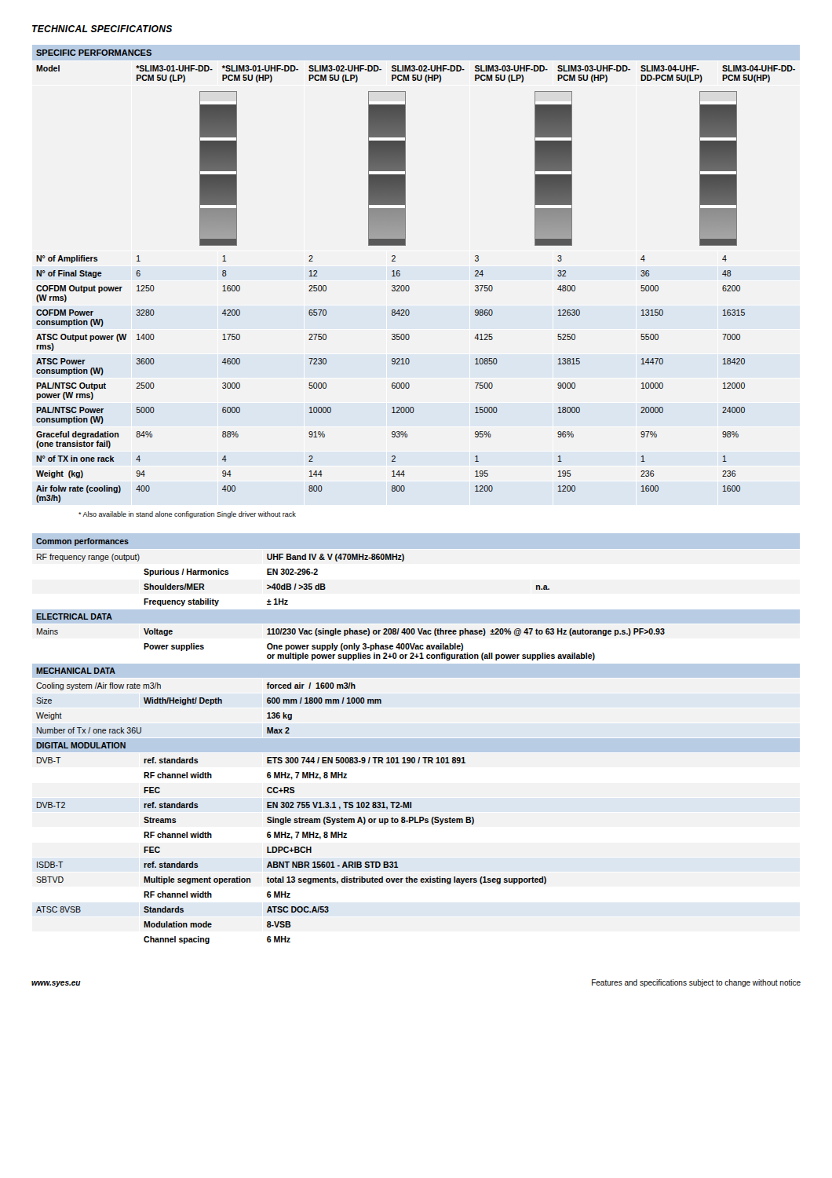TECHNICAL SPECIFICATIONS
| SPECIFIC PERFORMANCES |
| Model | *SLIM3-01-UHF-DD-PCM 5U (LP) | *SLIM3-01-UHF-DD-PCM 5U (HP) | SLIM3-02-UHF-DD-PCM 5U (LP) | SLIM3-02-UHF-DD-PCM 5U (HP) | SLIM3-03-UHF-DD-PCM 5U (LP) | SLIM3-03-UHF-DD-PCM 5U (HP) | SLIM3-04-UHF-DD-PCM 5U(LP) | SLIM3-04-UHF-DD-PCM 5U(HP) |
| N° of Amplifiers | 1 | 1 | 2 | 2 | 3 | 3 | 4 | 4 |
| N° of Final Stage | 6 | 8 | 12 | 16 | 24 | 32 | 36 | 48 |
| COFDM Output power (W rms) | 1250 | 1600 | 2500 | 3200 | 3750 | 4800 | 5000 | 6200 |
| COFDM Power consumption (W) | 3280 | 4200 | 6570 | 8420 | 9860 | 12630 | 13150 | 16315 |
| ATSC Output power (W rms) | 1400 | 1750 | 2750 | 3500 | 4125 | 5250 | 5500 | 7000 |
| ATSC Power consumption (W) | 3600 | 4600 | 7230 | 9210 | 10850 | 13815 | 14470 | 18420 |
| PAL/NTSC Output power (W rms) | 2500 | 3000 | 5000 | 6000 | 7500 | 9000 | 10000 | 12000 |
| PAL/NTSC Power consumption (W) | 5000 | 6000 | 10000 | 12000 | 15000 | 18000 | 20000 | 24000 |
| Graceful degradation (one transistor fail) | 84% | 88% | 91% | 93% | 95% | 96% | 97% | 98% |
| N° of TX in one rack | 4 | 4 | 2 | 2 | 1 | 1 | 1 | 1 |
| Weight (kg) | 94 | 94 | 144 | 144 | 195 | 195 | 236 | 236 |
| Air folw rate (cooling) (m3/h) | 400 | 400 | 800 | 800 | 1200 | 1200 | 1600 | 1600 |
* Also available in stand alone configuration Single driver without rack
| Common performances |
| RF frequency range (output) | UHF Band IV & V (470MHz-860MHz) |
| | Spurious / Harmonics | EN 302-296-2 |
| | Shoulders/MER | >40dB / >35 dB | n.a. |
| | Frequency stability | ± 1Hz |
| ELECTRICAL DATA |
| Mains | Voltage | 110/230 Vac (single phase) or 208/ 400 Vac (three phase) ±20% @ 47 to 63 Hz (autorange p.s.) PF>0.93 |
| | Power supplies | One power supply (only 3-phase 400Vac available) or multiple power supplies in 2+0 or 2+1 configuration (all power supplies available) |
| MECHANICAL DATA |
| Cooling system /Air flow rate m3/h | forced air / 1600 m3/h |
| Size | Width/Height/ Depth | 600 mm / 1800 mm / 1000 mm |
| Weight | 136 kg |
| Number of Tx / one rack 36U | Max 2 |
| DIGITAL MODULATION |
| DVB-T | ref. standards | ETS 300 744 / EN 50083-9 / TR 101 190 / TR 101 891 |
| | RF channel width | 6 MHz, 7 MHz, 8 MHz |
| | FEC | CC+RS |
| DVB-T2 | ref. standards | EN 302 755 V1.3.1 , TS 102 831, T2-MI |
| | Streams | Single stream (System A) or up to 8-PLPs (System B) |
| | RF channel width | 6 MHz, 7 MHz, 8 MHz |
| | FEC | LDPC+BCH |
| ISDB-T | ref. standards | ABNT NBR 15601 - ARIB STD B31 |
| SBTVD | Multiple segment operation | total 13 segments, distributed over the existing layers (1seg supported) |
| | RF channel width | 6 MHz |
| ATSC 8VSB | Standards | ATSC DOC.A/53 |
| | Modulation mode | 8-VSB |
| | Channel spacing | 6 MHz |
www.syes.eu Features and specifications subject to change without notice